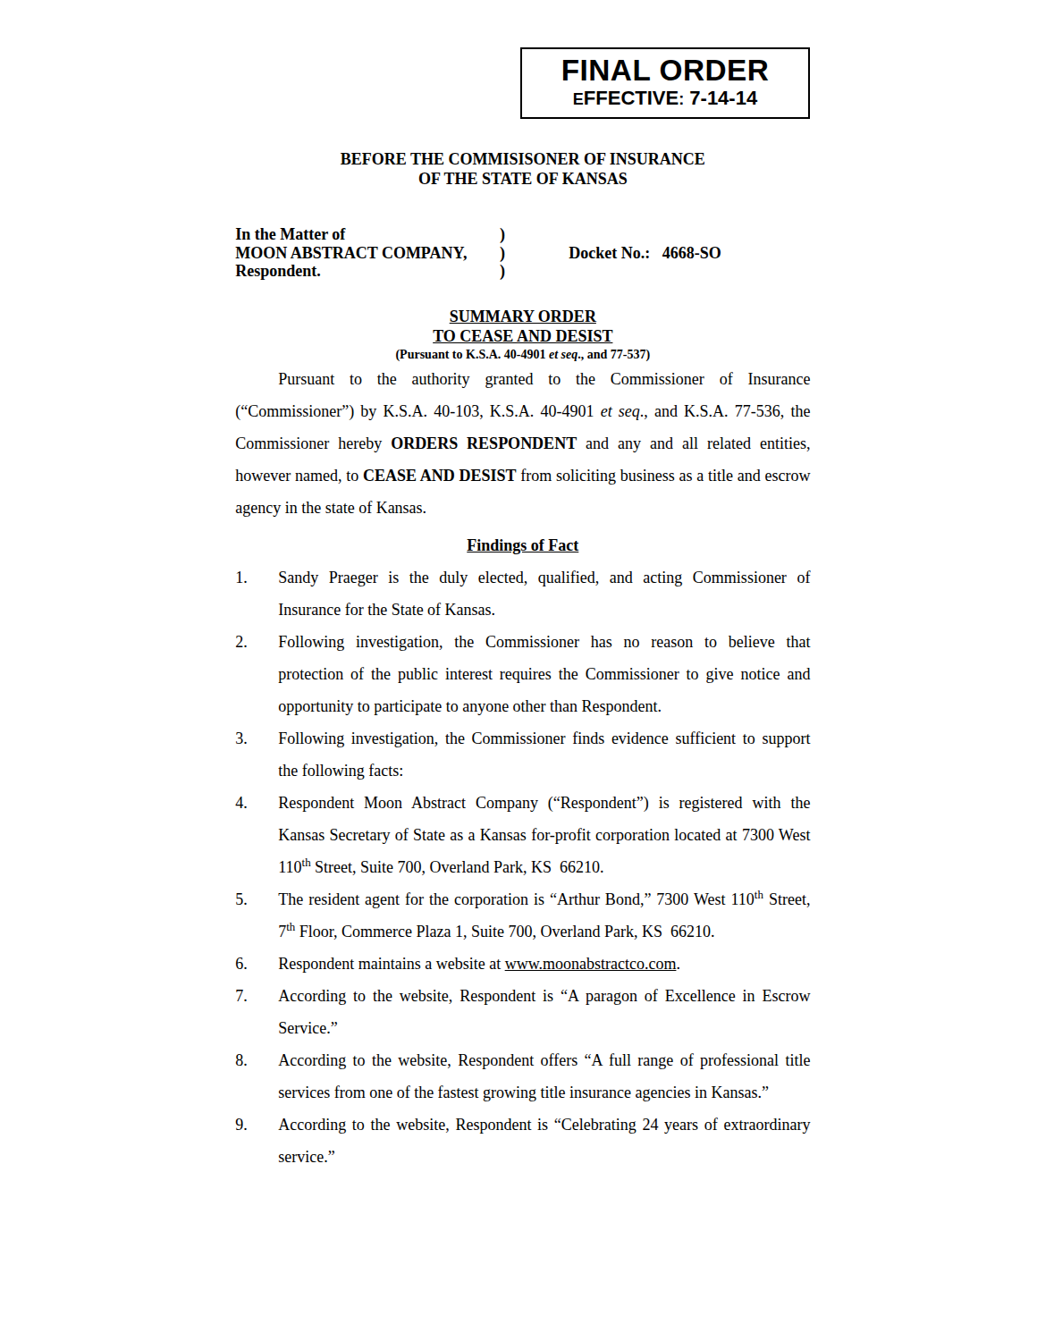FINAL ORDER
EFFECTIVE: 7-14-14
BEFORE THE COMMISISONER OF INSURANCE
OF THE STATE OF KANSAS
| In the Matter of | ) | |
| MOON ABSTRACT COMPANY, | ) | Docket No.: 4668-SO |
| Respondent. | ) | |
SUMMARY ORDER
TO CEASE AND DESIST
(Pursuant to K.S.A. 40-4901 et seq., and 77-537)
Pursuant to the authority granted to the Commissioner of Insurance (“Commissioner”) by K.S.A. 40-103, K.S.A. 40-4901 et seq., and K.S.A. 77-536, the Commissioner hereby ORDERS RESPONDENT and any and all related entities, however named, to CEASE AND DESIST from soliciting business as a title and escrow agency in the state of Kansas.
Findings of Fact
1.
Sandy Praeger is the duly elected, qualified, and acting Commissioner of Insurance for the State of Kansas.
2.
Following investigation, the Commissioner has no reason to believe that protection of the public interest requires the Commissioner to give notice and opportunity to participate to anyone other than Respondent.
3.
Following investigation, the Commissioner finds evidence sufficient to support the following facts:
4.
Respondent Moon Abstract Company (“Respondent”) is registered with the Kansas Secretary of State as a Kansas for-profit corporation located at 7300 West 110th Street, Suite 700, Overland Park, KS 66210.
5.
The resident agent for the corporation is “Arthur Bond,” 7300 West 110th Street, 7th Floor, Commerce Plaza 1, Suite 700, Overland Park, KS 66210.
6.
Respondent maintains a website at www.moonabstractco.com.
7.
According to the website, Respondent is “A paragon of Excellence in Escrow Service.”
8.
According to the website, Respondent offers “A full range of professional title services from one of the fastest growing title insurance agencies in Kansas.”
9.
According to the website, Respondent is “Celebrating 24 years of extraordinary service.”